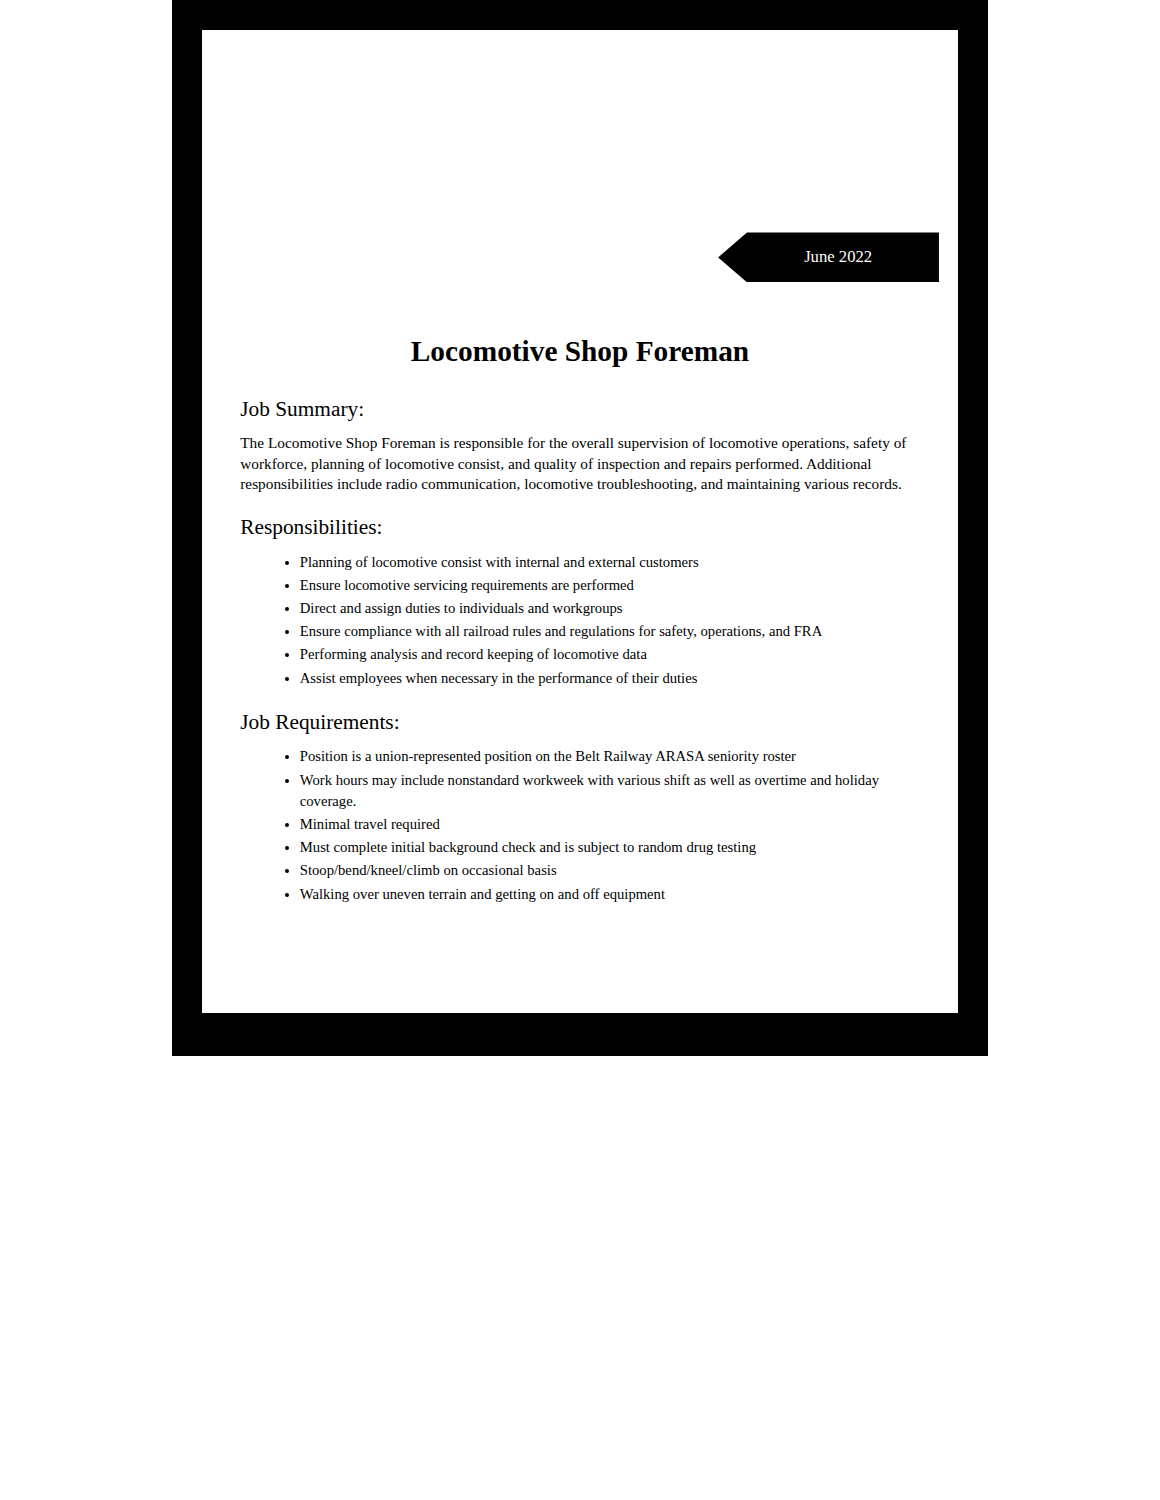June 2022
Locomotive Shop Foreman
Job Summary:
The Locomotive Shop Foreman is responsible for the overall supervision of locomotive operations, safety of workforce, planning of locomotive consist, and quality of inspection and repairs performed. Additional responsibilities include radio communication, locomotive troubleshooting, and maintaining various records.
Responsibilities:
Planning of locomotive consist with internal and external customers
Ensure locomotive servicing requirements are performed
Direct and assign duties to individuals and workgroups
Ensure compliance with all railroad rules and regulations for safety, operations, and FRA
Performing analysis and record keeping of locomotive data
Assist employees when necessary in the performance of their duties
Job Requirements:
Position is a union-represented position on the Belt Railway ARASA seniority roster
Work hours may include nonstandard workweek with various shift as well as overtime and holiday coverage.
Minimal travel required
Must complete initial background check and is subject to random drug testing
Stoop/bend/kneel/climb on occasional basis
Walking over uneven terrain and getting on and off equipment